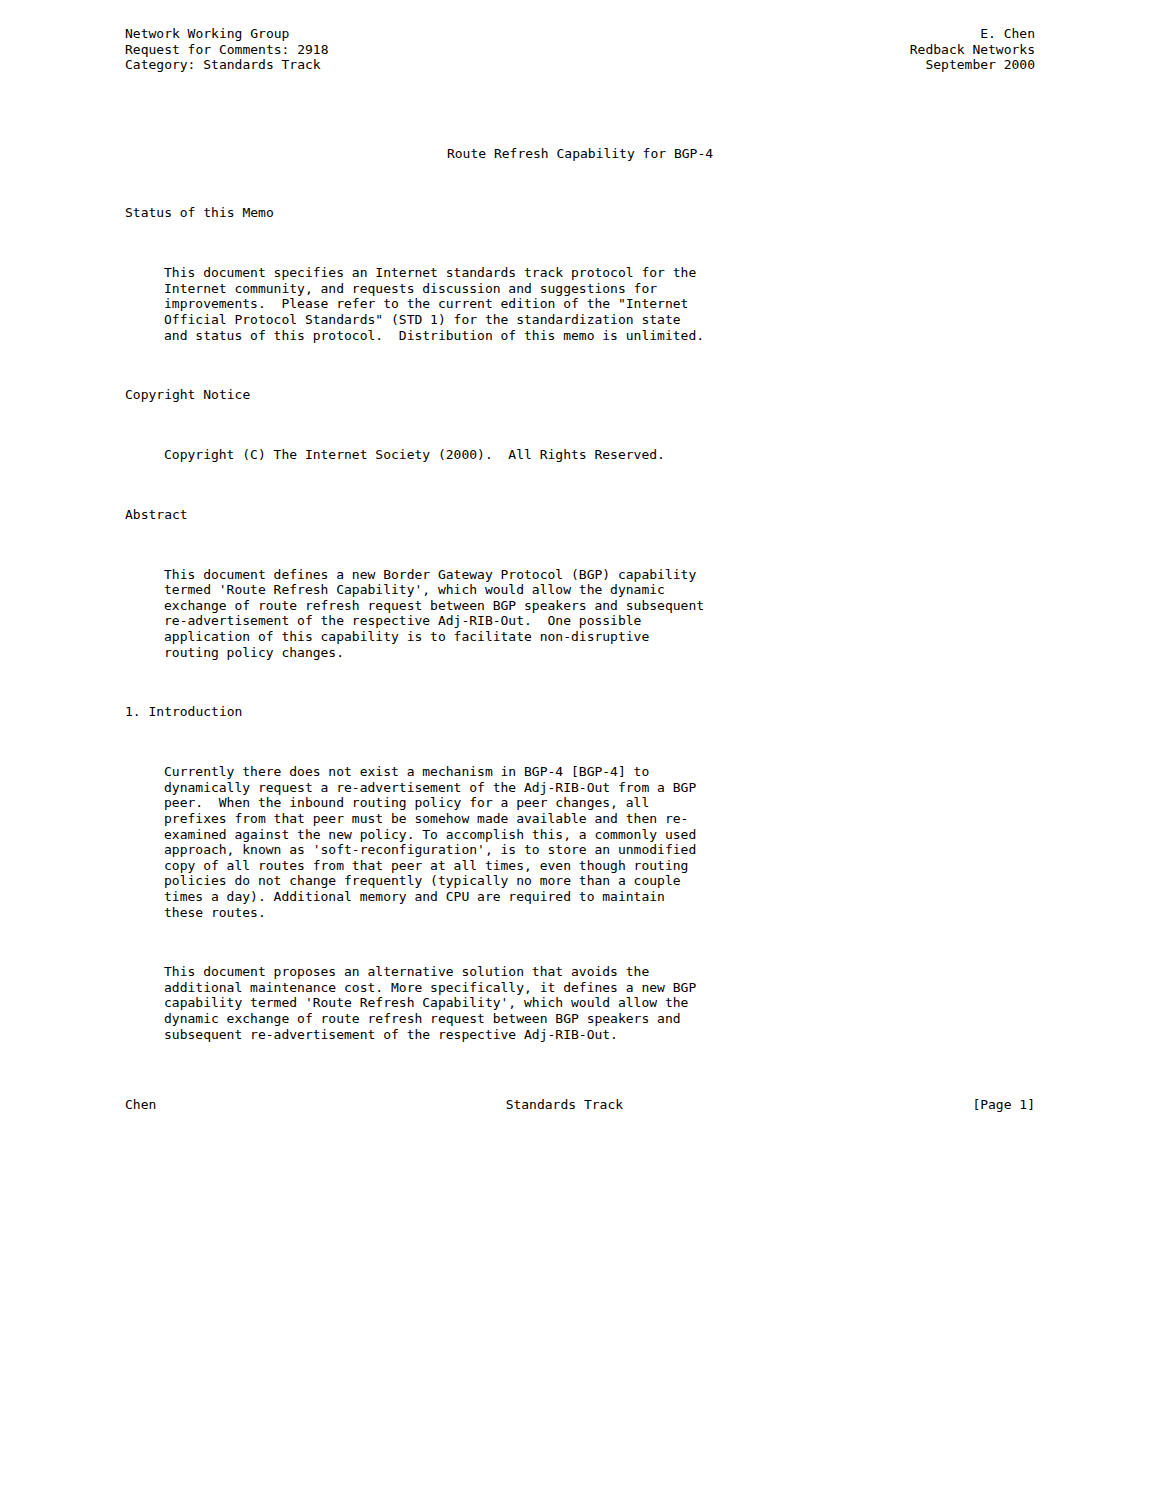Network Working Group E. Chen
Request for Comments: 2918 Redback Networks
Category: Standards Track September 2000
Route Refresh Capability for BGP-4
Status of this Memo
This document specifies an Internet standards track protocol for the Internet community, and requests discussion and suggestions for improvements. Please refer to the current edition of the "Internet Official Protocol Standards" (STD 1) for the standardization state and status of this protocol. Distribution of this memo is unlimited.
Copyright Notice
Copyright (C) The Internet Society (2000). All Rights Reserved.
Abstract
This document defines a new Border Gateway Protocol (BGP) capability termed 'Route Refresh Capability', which would allow the dynamic exchange of route refresh request between BGP speakers and subsequent re-advertisement of the respective Adj-RIB-Out. One possible application of this capability is to facilitate non-disruptive routing policy changes.
1. Introduction
Currently there does not exist a mechanism in BGP-4 [BGP-4] to dynamically request a re-advertisement of the Adj-RIB-Out from a BGP peer. When the inbound routing policy for a peer changes, all prefixes from that peer must be somehow made available and then re- examined against the new policy. To accomplish this, a commonly used approach, known as 'soft-reconfiguration', is to store an unmodified copy of all routes from that peer at all times, even though routing policies do not change frequently (typically no more than a couple times a day). Additional memory and CPU are required to maintain these routes.
This document proposes an alternative solution that avoids the additional maintenance cost. More specifically, it defines a new BGP capability termed 'Route Refresh Capability', which would allow the dynamic exchange of route refresh request between BGP speakers and subsequent re-advertisement of the respective Adj-RIB-Out.
Chen Standards Track[Page 1]